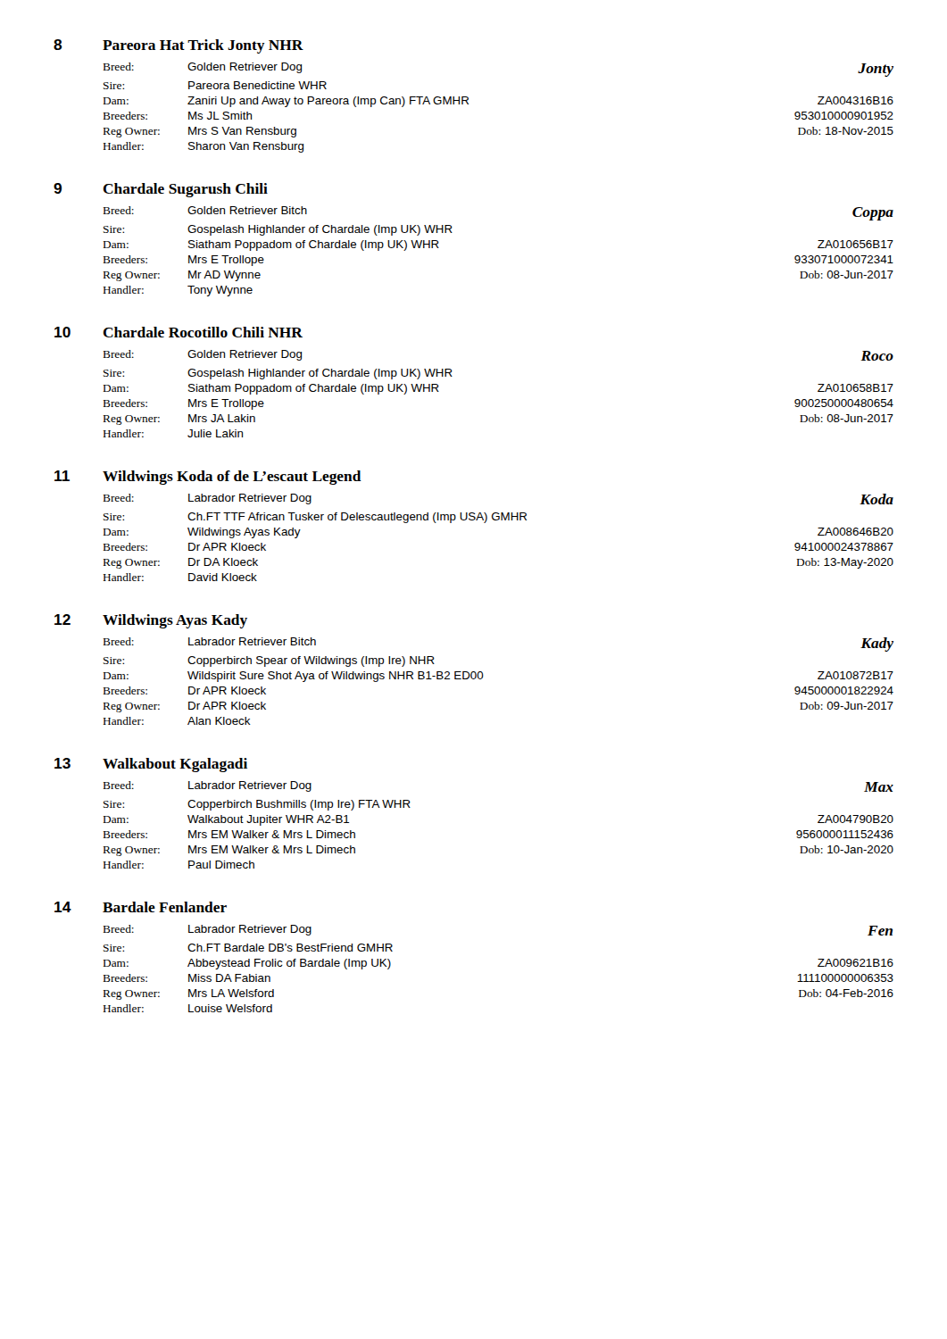8 Pareora Hat Trick Jonty NHR
| Breed: | Golden Retriever Dog | Jonty |
| Sire: | Pareora Benedictine WHR | |
| Dam: | Zaniri Up and Away to Pareora (Imp Can) FTA GMHR | ZA004316B16 |
| Breeders: | Ms JL Smith | 953010000901952 |
| Reg Owner: | Mrs S Van Rensburg | Dob: 18-Nov-2015 |
| Handler: | Sharon Van Rensburg | |
9 Chardale Sugarush Chili
| Breed: | Golden Retriever Bitch | Coppa |
| Sire: | Gospelash Highlander of Chardale (Imp UK) WHR | |
| Dam: | Siatham Poppadom of Chardale (Imp UK) WHR | ZA010656B17 |
| Breeders: | Mrs E Trollope | 933071000072341 |
| Reg Owner: | Mr AD Wynne | Dob: 08-Jun-2017 |
| Handler: | Tony Wynne | |
10 Chardale Rocotillo Chili NHR
| Breed: | Golden Retriever Dog | Roco |
| Sire: | Gospelash Highlander of Chardale (Imp UK) WHR | |
| Dam: | Siatham Poppadom of Chardale (Imp UK) WHR | ZA010658B17 |
| Breeders: | Mrs E Trollope | 900250000480654 |
| Reg Owner: | Mrs JA Lakin | Dob: 08-Jun-2017 |
| Handler: | Julie Lakin | |
11 Wildwings Koda of de L’escaut Legend
| Breed: | Labrador Retriever Dog | Koda |
| Sire: | Ch.FT TTF African Tusker of Delescautlegend (Imp USA) GMHR | |
| Dam: | Wildwings Ayas Kady | ZA008646B20 |
| Breeders: | Dr APR Kloeck | 941000024378867 |
| Reg Owner: | Dr DA Kloeck | Dob: 13-May-2020 |
| Handler: | David Kloeck | |
12 Wildwings Ayas Kady
| Breed: | Labrador Retriever Bitch | Kady |
| Sire: | Copperbirch Spear of Wildwings (Imp Ire) NHR | |
| Dam: | Wildspirit Sure Shot Aya of Wildwings NHR B1-B2 ED00 | ZA010872B17 |
| Breeders: | Dr APR Kloeck | 945000001822924 |
| Reg Owner: | Dr APR Kloeck | Dob: 09-Jun-2017 |
| Handler: | Alan Kloeck | |
13 Walkabout Kgalagadi
| Breed: | Labrador Retriever Dog | Max |
| Sire: | Copperbirch Bushmills (Imp Ire) FTA WHR | |
| Dam: | Walkabout Jupiter WHR A2-B1 | ZA004790B20 |
| Breeders: | Mrs EM Walker & Mrs L Dimech | 956000011152436 |
| Reg Owner: | Mrs EM Walker & Mrs L Dimech | Dob: 10-Jan-2020 |
| Handler: | Paul Dimech | |
14 Bardale Fenlander
| Breed: | Labrador Retriever Dog | Fen |
| Sire: | Ch.FT Bardale DB's BestFriend GMHR | |
| Dam: | Abbeystead Frolic of Bardale (Imp UK) | ZA009621B16 |
| Breeders: | Miss DA Fabian | 111100000006353 |
| Reg Owner: | Mrs LA Welsford | Dob: 04-Feb-2016 |
| Handler: | Louise Welsford | |